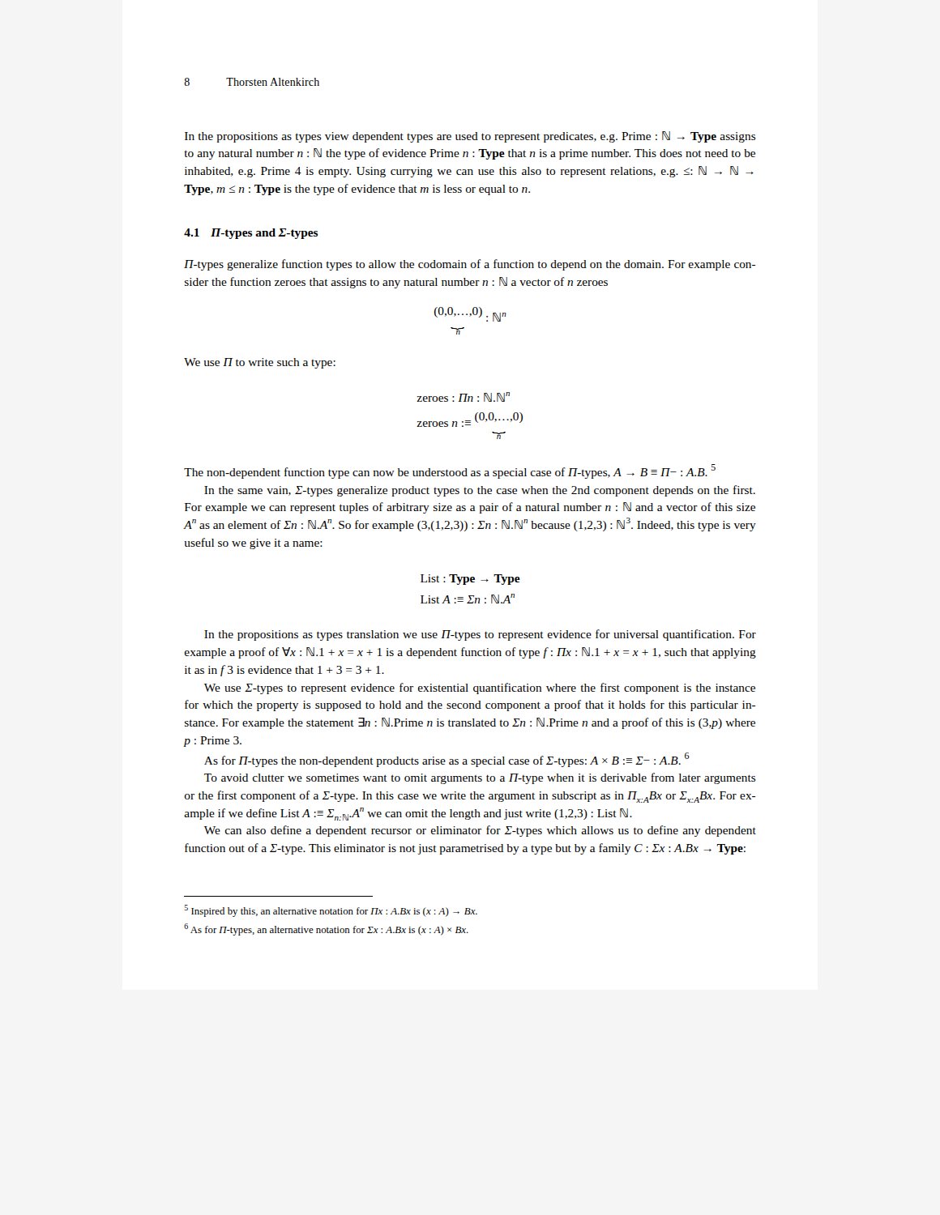8 Thorsten Altenkirch
In the propositions as types view dependent types are used to represent predicates, e.g. Prime : ℕ → Type assigns to any natural number n : ℕ the type of evidence Prime n : Type that n is a prime number. This does not need to be inhabited, e.g. Prime 4 is empty. Using currying we can use this also to represent relations, e.g. ≤: ℕ → ℕ → Type, m ≤ n : Type is the type of evidence that m is less or equal to n.
4.1 Π-types and Σ-types
Π-types generalize function types to allow the codomain of a function to depend on the domain. For example consider the function zeroes that assigns to any natural number n : ℕ a vector of n zeroes
(0,0,…,0)⏟n : ℕn
We use Π to write such a type:
zeroes : Πn : ℕ.ℕn
zeroes n :≡ (0,0,…,0)⏟n
The non-dependent function type can now be understood as a special case of Π-types, A → B ≡ Π− : A.B. 5
In the same vain, Σ-types generalize product types to the case when the 2nd component depends on the first. For example we can represent tuples of arbitrary size as a pair of a natural number n : ℕ and a vector of this size An as an element of Σn : ℕ.An. So for example (3,(1,2,3)) : Σn : ℕ.ℕn because (1,2,3) : ℕ3. Indeed, this type is very useful so we give it a name:
List : Type → Type
List A :≡ Σn : ℕ.An
In the propositions as types translation we use Π-types to represent evidence for universal quantification. For example a proof of ∀x : ℕ.1 + x = x + 1 is a dependent function of type f : Πx : ℕ.1 + x = x + 1, such that applying it as in f 3 is evidence that 1 + 3 = 3 + 1.
We use Σ-types to represent evidence for existential quantification where the first component is the instance for which the property is supposed to hold and the second component a proof that it holds for this particular instance. For example the statement ∃n : ℕ.Prime n is translated to Σn : ℕ.Prime n and a proof of this is (3,p) where p : Prime 3.
As for Π-types the non-dependent products arise as a special case of Σ-types: A × B :≡ Σ− : A.B. 6
To avoid clutter we sometimes want to omit arguments to a Π-type when it is derivable from later arguments or the first component of a Σ-type. In this case we write the argument in subscript as in Πx:ABx or Σx:ABx. For example if we define List A :≡ Σn:ℕ.An we can omit the length and just write (1,2,3) : List ℕ.
We can also define a dependent recursor or eliminator for Σ-types which allows us to define any dependent function out of a Σ-type. This eliminator is not just parametrised by a type but by a family C : Σx : A.Bx → Type:
5 Inspired by this, an alternative notation for Πx : A.Bx is (x : A) → Bx.
6 As for Π-types, an alternative notation for Σx : A.Bx is (x : A) × Bx.